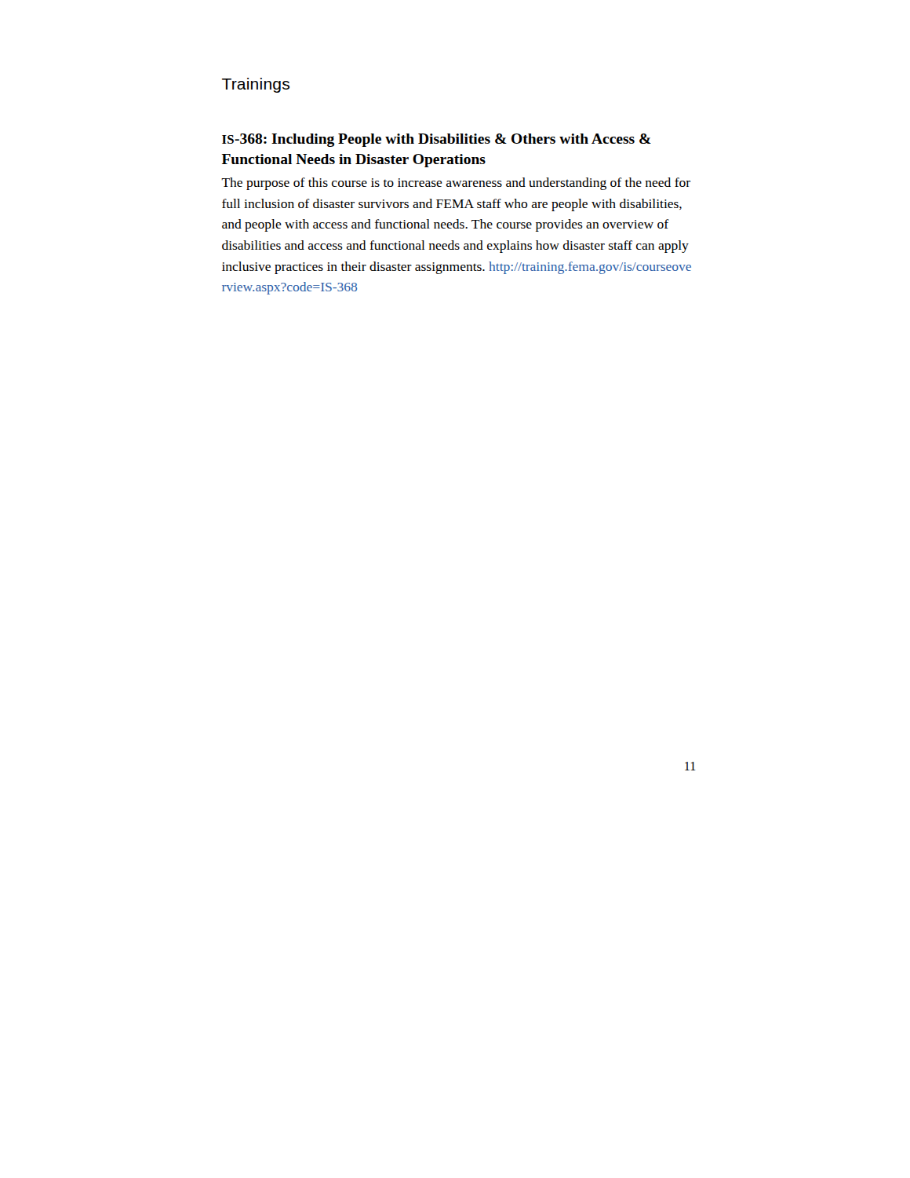Trainings
IS-368: Including People with Disabilities & Others with Access & Functional Needs in Disaster Operations
The purpose of this course is to increase awareness and understanding of the need for full inclusion of disaster survivors and FEMA staff who are people with disabilities, and people with access and functional needs. The course provides an overview of disabilities and access and functional needs and explains how disaster staff can apply inclusive practices in their disaster assignments. http://training.fema.gov/is/courseoverview.aspx?code=IS-368
11